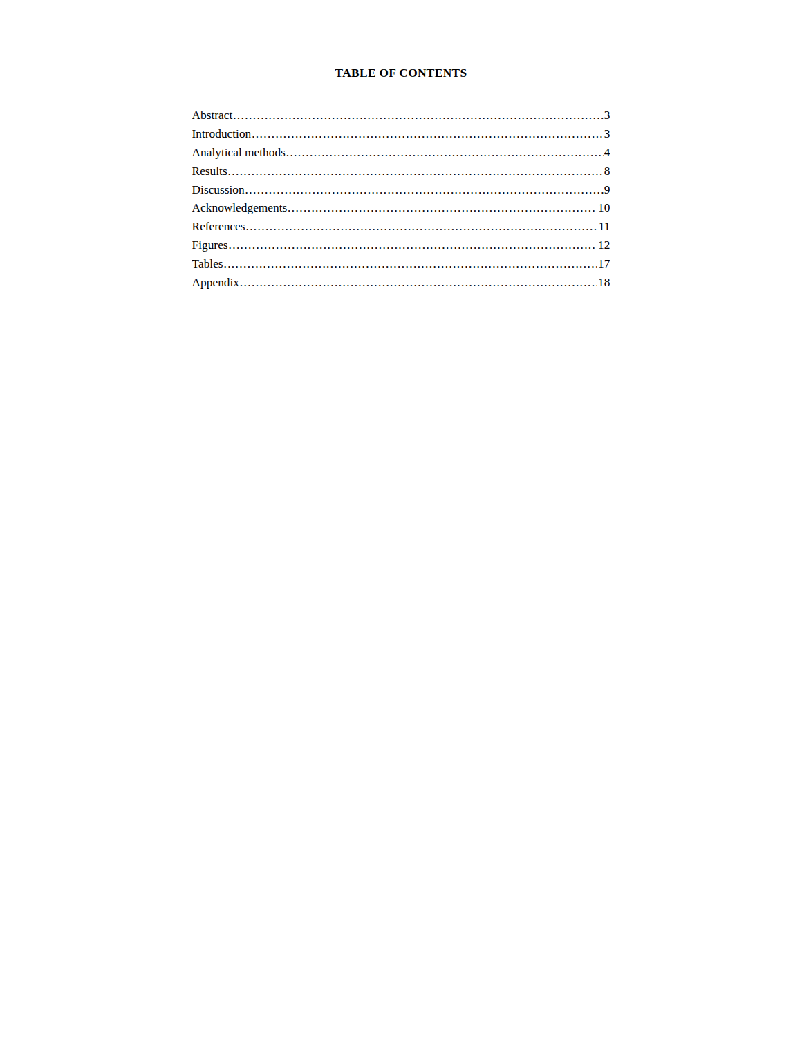TABLE OF CONTENTS
Abstract ................................................................................................................. 3
Introduction ............................................................................................................. 3
Analytical methods ............................................................................................. 4
Results .................................................................................................................. 8
Discussion .............................................................................................................. 9
Acknowledgements ............................................................................................. 10
References ............................................................................................................. 11
Figures ................................................................................................................. 12
Tables .................................................................................................................. 17
Appendix ............................................................................................................... 18